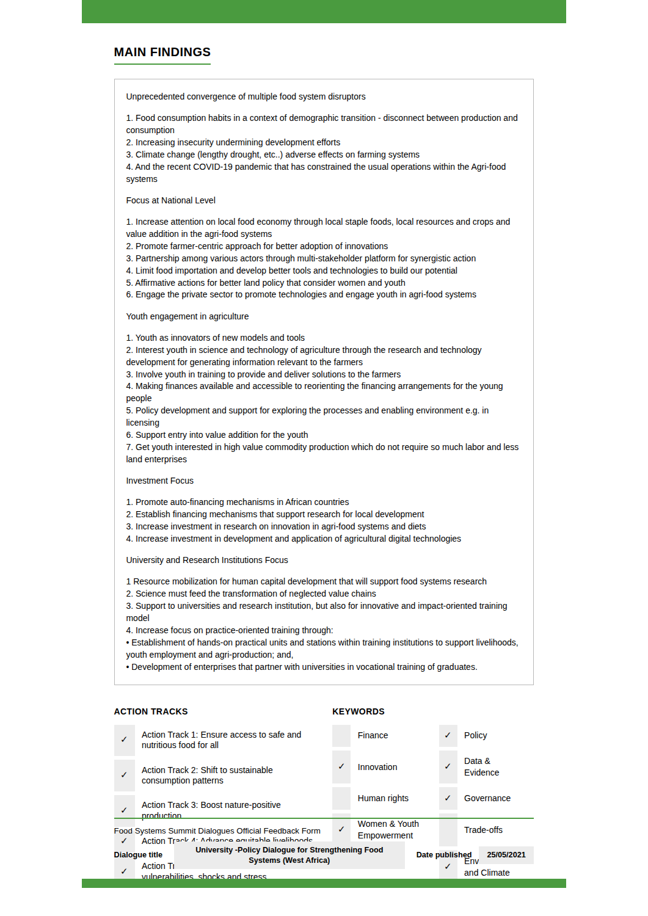Main findings
Unprecedented convergence of multiple food system disruptors
1. Food consumption habits in a context of demographic transition - disconnect between production and consumption
2. Increasing insecurity undermining development efforts
3. Climate change (lengthy drought, etc..) adverse effects on farming systems
4. And the recent COVID-19 pandemic that has constrained the usual operations within the Agri-food systems
Focus at National Level
1. Increase attention on local food economy through local staple foods, local resources and crops and value addition in the agri-food systems
2. Promote farmer-centric approach for better adoption of innovations
3. Partnership among various actors through multi-stakeholder platform for synergistic action
4. Limit food importation and develop better tools and technologies to build our potential
5. Affirmative actions for better land policy that consider women and youth
6. Engage the private sector to promote technologies and engage youth in agri-food systems
Youth engagement in agriculture
1. Youth as innovators of new models and tools
2. Interest youth in science and technology of agriculture through the research and technology development for generating information relevant to the farmers
3. Involve youth in training to provide and deliver solutions to the farmers
4. Making finances available and accessible to reorienting the financing arrangements for the young people
5. Policy development and support for exploring the processes and enabling environment e.g. in licensing
6. Support entry into value addition for the youth
7. Get youth interested in high value commodity production which do not require so much labor and less land enterprises
Investment Focus
1. Promote auto-financing mechanisms in African countries
2. Establish financing mechanisms that support research for local development
3. Increase investment in research on innovation in agri-food systems and diets
4. Increase investment in development and application of agricultural digital technologies
University and Research Institutions Focus
1 Resource mobilization for human capital development that will support food systems research
2. Science must feed the transformation of neglected value chains
3. Support to universities and research institution, but also for innovative and impact-oriented training model
4. Increase focus on practice-oriented training through:
• Establishment of hands-on practical units and stations within training institutions to support livelihoods, youth employment and agri-production; and,
• Development of enterprises that partner with universities in vocational training of graduates.
Action Tracks
| ✓ | Action Track 1: Ensure access to safe and nutritious food for all |
| ✓ | Action Track 2: Shift to sustainable consumption patterns |
| ✓ | Action Track 3: Boost nature-positive production |
| ✓ | Action Track 4: Advance equitable livelihoods |
| ✓ | Action Track 5: Build resilience to vulnerabilities, shocks and stress |
Keywords
| | Finance | ✓ | Policy |
| ✓ | Innovation | ✓ | Data & Evidence |
| | Human rights | ✓ | Governance |
| ✓ | Women & Youth Empowerment | | Trade-offs |
| | | ✓ | Environment and Climate |
Food Systems Summit Dialogues Official Feedback Form
Dialogue title University -Policy Dialogue for Strengthening Food Systems (West Africa) Date published 25/05/2021